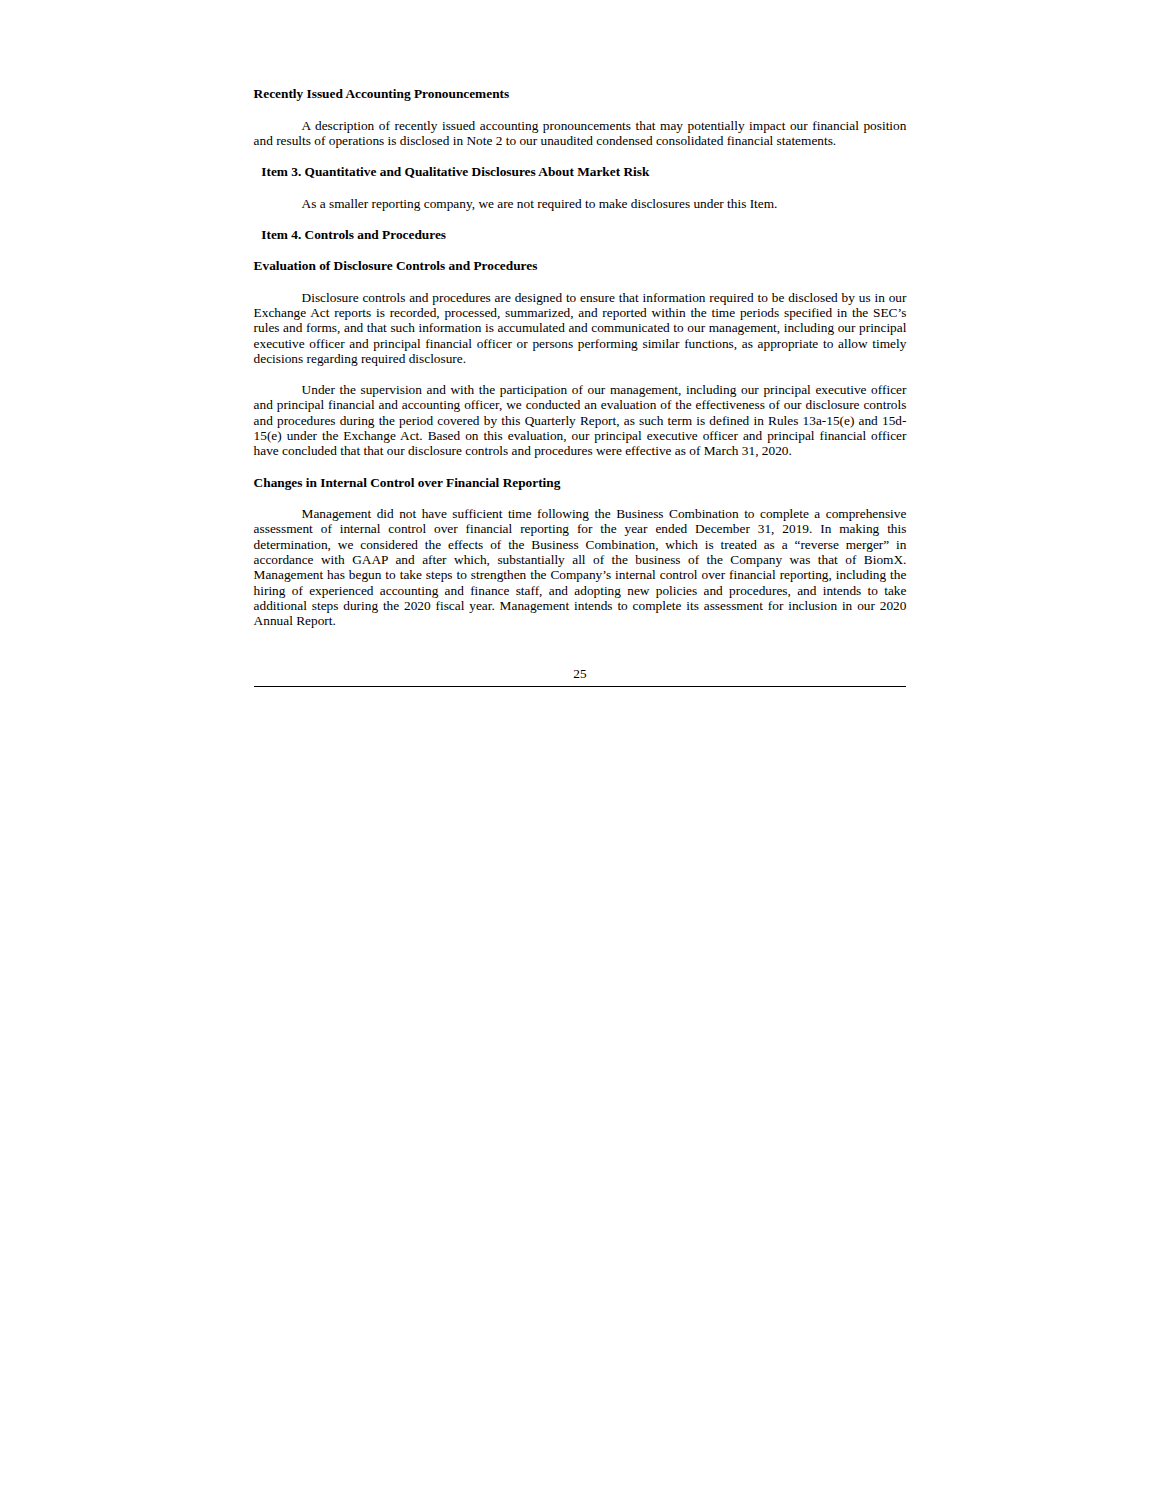Recently Issued Accounting Pronouncements
A description of recently issued accounting pronouncements that may potentially impact our financial position and results of operations is disclosed in Note 2 to our unaudited condensed consolidated financial statements.
Item 3. Quantitative and Qualitative Disclosures About Market Risk
As a smaller reporting company, we are not required to make disclosures under this Item.
Item 4. Controls and Procedures
Evaluation of Disclosure Controls and Procedures
Disclosure controls and procedures are designed to ensure that information required to be disclosed by us in our Exchange Act reports is recorded, processed, summarized, and reported within the time periods specified in the SEC’s rules and forms, and that such information is accumulated and communicated to our management, including our principal executive officer and principal financial officer or persons performing similar functions, as appropriate to allow timely decisions regarding required disclosure.
Under the supervision and with the participation of our management, including our principal executive officer and principal financial and accounting officer, we conducted an evaluation of the effectiveness of our disclosure controls and procedures during the period covered by this Quarterly Report, as such term is defined in Rules 13a-15(e) and 15d-15(e) under the Exchange Act. Based on this evaluation, our principal executive officer and principal financial officer have concluded that that our disclosure controls and procedures were effective as of March 31, 2020.
Changes in Internal Control over Financial Reporting
Management did not have sufficient time following the Business Combination to complete a comprehensive assessment of internal control over financial reporting for the year ended December 31, 2019. In making this determination, we considered the effects of the Business Combination, which is treated as a “reverse merger” in accordance with GAAP and after which, substantially all of the business of the Company was that of BiomX. Management has begun to take steps to strengthen the Company’s internal control over financial reporting, including the hiring of experienced accounting and finance staff, and adopting new policies and procedures, and intends to take additional steps during the 2020 fiscal year. Management intends to complete its assessment for inclusion in our 2020 Annual Report.
25